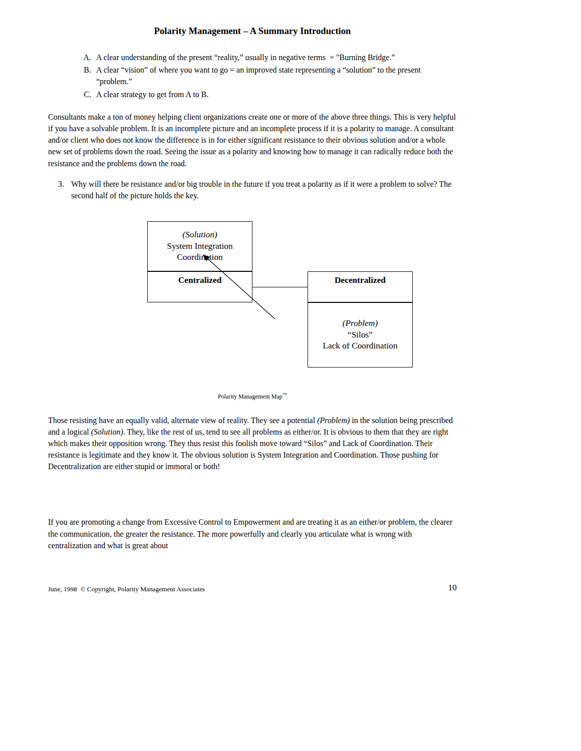Polarity Management – A Summary Introduction
A clear understanding of the present “reality,” usually in negative terms = "Burning Bridge.”
A clear “vision” of where you want to go = an improved state representing a “solution” to the present “problem.”
A clear strategy to get from A to B.
Consultants make a ton of money helping client organizations create one or more of the above three things. This is very helpful if you have a solvable problem. It is an incomplete picture and an incomplete process if it is a polarity to manage. A consultant and/or client who does not know the difference is in for either significant resistance to their obvious solution and/or a whole new set of problems down the road. Seeing the issue as a polarity and knowing how to manage it can radically reduce both the resistance and the problems down the road.
Why will there be resistance and/or big trouble in the future if you treat a polarity as if it were a problem to solve? The second half of the picture holds the key.
(Solution)
System Integration
Coordination
Centralized
Decentralized
(Problem)
“Silos”
Lack of Coordination
Polarity Management Map™
Those resisting have an equally valid, alternate view of reality. They see a potential (Problem) in the solution being prescribed and a logical (Solution). They, like the rest of us, tend to see all problems as either/or. It is obvious to them that they are right which makes their opposition wrong. They thus resist this foolish move toward “Silos” and Lack of Coordination. Their resistance is legitimate and they know it. The obvious solution is System Integration and Coordination. Those pushing for Decentralization are either stupid or immoral or both!
If you are promoting a change from Excessive Control to Empowerment and are treating it as an either/or problem, the clearer the communication, the greater the resistance. The more powerfully and clearly you articulate what is wrong with centralization and what is great about
June, 1998 © Copyright, Polarity Management Associates
10